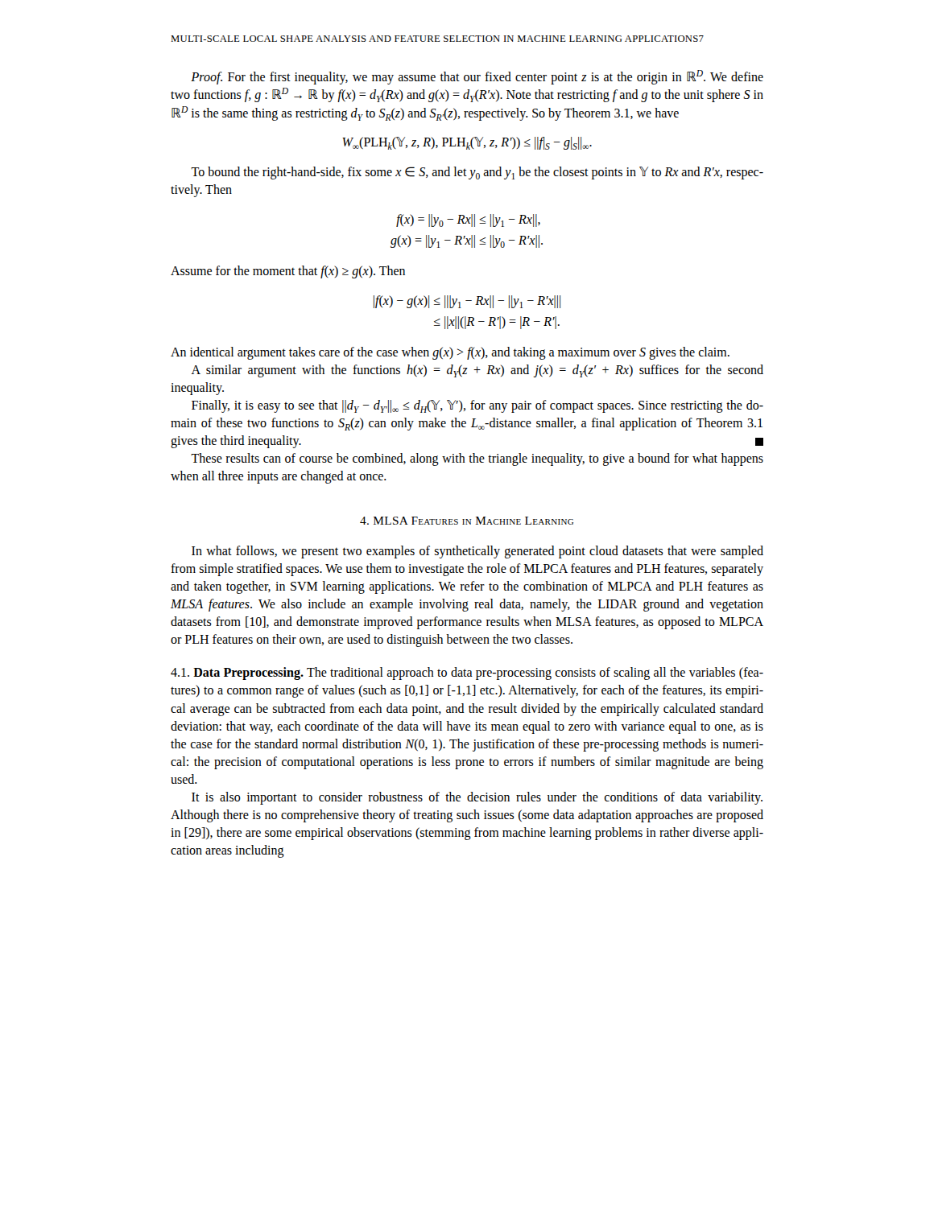MULTI-SCALE LOCAL SHAPE ANALYSIS AND FEATURE SELECTION IN MACHINE LEARNING APPLICATIONS7
Proof. For the first inequality, we may assume that our fixed center point z is at the origin in ℝD. We define two functions f, g : ℝD → ℝ by f(x) = dY(Rx) and g(x) = dY(R′x). Note that restricting f and g to the unit sphere S in ℝD is the same thing as restricting dY to SR(z) and SR′(z), respectively. So by Theorem 3.1, we have
W∞(PLHk(𝕐, z, R), PLHk(𝕐, z, R′)) ≤ ||f|S − g|S||∞.
To bound the right-hand-side, fix some x ∈ S, and let y0 and y1 be the closest points in 𝕐 to Rx and R′x, respectively. Then
f(x) = ||y0 − Rx||
≤ ||y1 − Rx||,
g(x) = ||y1 − R′x||
≤ ||y0 − R′x||.
Assume for the moment that f(x) ≥ g(x). Then
|f(x) − g(x)|
≤ |||y1 − Rx|| − ||y1 − R′x|||
≤ ||x||(|R − R′|) = |R − R′|.
An identical argument takes care of the case when g(x) > f(x), and taking a maximum over S gives the claim.
A similar argument with the functions h(x) = dY(z + Rx) and j(x) = dY(z′ + Rx) suffices for the second inequality.
Finally, it is easy to see that ||dY − dY′||∞ ≤ dH(𝕐, 𝕐′), for any pair of compact spaces. Since restricting the domain of these two functions to SR(z) can only make the L∞-distance smaller, a final application of Theorem 3.1 gives the third inequality.
These results can of course be combined, along with the triangle inequality, to give a bound for what happens when all three inputs are changed at once.
4. MLSA Features in Machine Learning
In what follows, we present two examples of synthetically generated point cloud datasets that were sampled from simple stratified spaces. We use them to investigate the role of MLPCA features and PLH features, separately and taken together, in SVM learning applications. We refer to the combination of MLPCA and PLH features as MLSA features. We also include an example involving real data, namely, the LIDAR ground and vegetation datasets from [10], and demonstrate improved performance results when MLSA features, as opposed to MLPCA or PLH features on their own, are used to distinguish between the two classes.
4.1. Data Preprocessing.
The traditional approach to data pre-processing consists of scaling all the variables (features) to a common range of values (such as [0,1] or [-1,1] etc.). Alternatively, for each of the features, its empirical average can be subtracted from each data point, and the result divided by the empirically calculated standard deviation: that way, each coordinate of the data will have its mean equal to zero with variance equal to one, as is the case for the standard normal distribution N(0, 1). The justification of these pre-processing methods is numerical: the precision of computational operations is less prone to errors if numbers of similar magnitude are being used.
It is also important to consider robustness of the decision rules under the conditions of data variability. Although there is no comprehensive theory of treating such issues (some data adaptation approaches are proposed in [29]), there are some empirical observations (stemming from machine learning problems in rather diverse application areas including